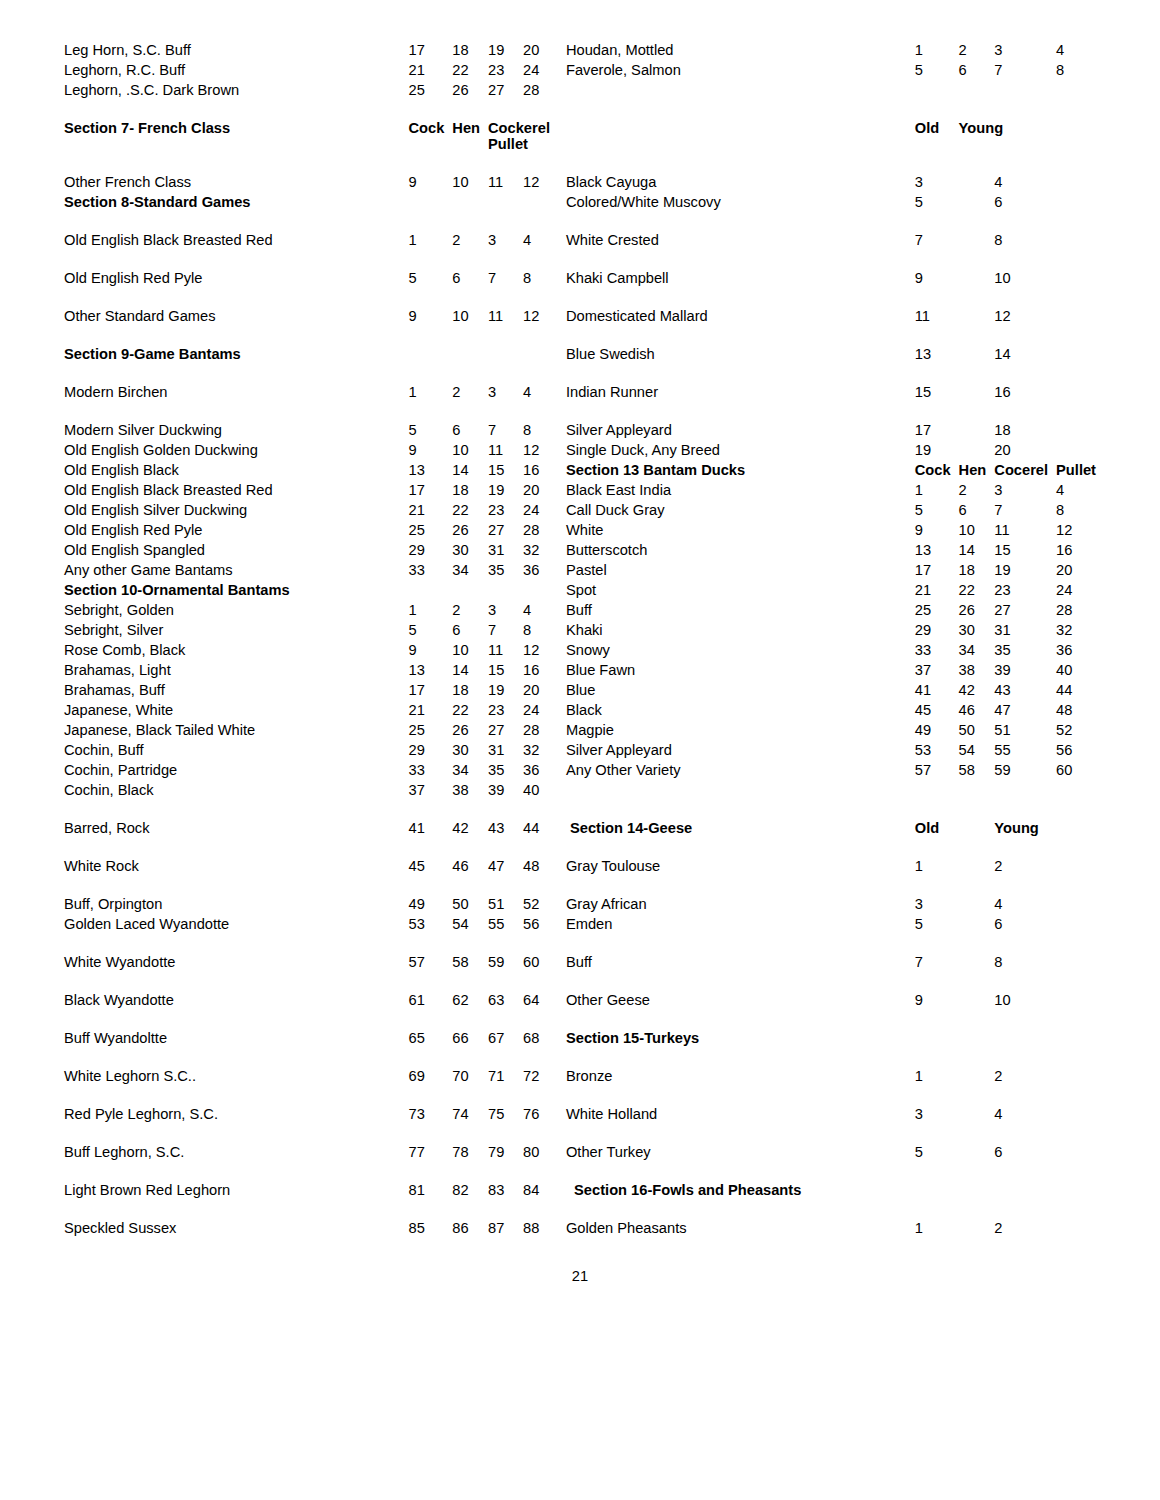| Leg Horn, S.C. Buff | 17 | 18 | 19 | 20 | | Houdan, Mottled | 1 | 2 | 3 | 4 |
| Leghorn, R.C. Buff | 21 | 22 | 23 | 24 | | Faverole, Salmon | 5 | 6 | 7 | 8 |
| Leghorn, .S.C. Dark Brown | 25 | 26 | 27 | 28 | | | | | | |
| Section 7- French Class | Cock | Hen | Cockerel Pullet | | | Old | Young | |
| Other French Class | 9 | 10 | 11 | 12 | | Black Cayuga | 3 | | 4 | |
| Section 8-Standard Games | | | | | | Colored/White Muscovy | 5 | | 6 | |
| Old English Black Breasted Red | 1 | 2 | 3 | 4 | | White Crested | 7 | | 8 | |
| Old English Red Pyle | 5 | 6 | 7 | 8 | | Khaki Campbell | 9 | | 10 | |
| Other Standard Games | 9 | 10 | 11 | 12 | | Domesticated Mallard | 11 | | 12 | |
| Section 9-Game Bantams | | | | | | Blue Swedish | 13 | | 14 | |
| Modern Birchen | 1 | 2 | 3 | 4 | | Indian Runner | 15 | | 16 | |
| Modern Silver Duckwing | 5 | 6 | 7 | 8 | | Silver Appleyard | 17 | | 18 | |
| Old English Golden Duckwing | 9 | 10 | 11 | 12 | | Single Duck, Any Breed | 19 | | 20 | |
| Old English Black | 13 | 14 | 15 | 16 | | Section 13 Bantam Ducks | Cock | Hen | Cocerel | Pullet |
| Old English Black Breasted Red | 17 | 18 | 19 | 20 | | Black East India | 1 | 2 | 3 | 4 |
| Old English Silver Duckwing | 21 | 22 | 23 | 24 | | Call Duck Gray | 5 | 6 | 7 | 8 |
| Old English Red Pyle | 25 | 26 | 27 | 28 | | White | 9 | 10 | 11 | 12 |
| Old English Spangled | 29 | 30 | 31 | 32 | | Butterscotch | 13 | 14 | 15 | 16 |
| Any other Game Bantams | 33 | 34 | 35 | 36 | | Pastel | 17 | 18 | 19 | 20 |
| Section 10-Ornamental Bantams | | | | | | Spot | 21 | 22 | 23 | 24 |
| Sebright, Golden | 1 | 2 | 3 | 4 | | Buff | 25 | 26 | 27 | 28 |
| Sebright, Silver | 5 | 6 | 7 | 8 | | Khaki | 29 | 30 | 31 | 32 |
| Rose Comb, Black | 9 | 10 | 11 | 12 | | Snowy | 33 | 34 | 35 | 36 |
| Brahamas, Light | 13 | 14 | 15 | 16 | | Blue Fawn | 37 | 38 | 39 | 40 |
| Brahamas, Buff | 17 | 18 | 19 | 20 | | Blue | 41 | 42 | 43 | 44 |
| Japanese, White | 21 | 22 | 23 | 24 | | Black | 45 | 46 | 47 | 48 |
| Japanese, Black Tailed White | 25 | 26 | 27 | 28 | | Magpie | 49 | 50 | 51 | 52 |
| Cochin, Buff | 29 | 30 | 31 | 32 | | Silver Appleyard | 53 | 54 | 55 | 56 |
| Cochin, Partridge | 33 | 34 | 35 | 36 | | Any Other Variety | 57 | 58 | 59 | 60 |
| Cochin, Black | 37 | 38 | 39 | 40 | | | | | | |
| Barred, Rock | 41 | 42 | 43 | 44 | | Section 14-Geese | Old | | Young | |
| White Rock | 45 | 46 | 47 | 48 | | Gray Toulouse | 1 | | 2 | |
| Buff, Orpington | 49 | 50 | 51 | 52 | | Gray African | 3 | | 4 | |
| Golden Laced Wyandotte | 53 | 54 | 55 | 56 | | Emden | 5 | | 6 | |
| White Wyandotte | 57 | 58 | 59 | 60 | | Buff | 7 | | 8 | |
| Black Wyandotte | 61 | 62 | 63 | 64 | | Other Geese | 9 | | 10 | |
| Buff Wyandoltte | 65 | 66 | 67 | 68 | | Section 15-Turkeys | | | | |
| White Leghorn S.C.. | 69 | 70 | 71 | 72 | | Bronze | 1 | | 2 | |
| Red Pyle Leghorn, S.C. | 73 | 74 | 75 | 76 | | White Holland | 3 | | 4 | |
| Buff Leghorn, S.C. | 77 | 78 | 79 | 80 | | Other Turkey | 5 | | 6 | |
| Light Brown Red Leghorn | 81 | 82 | 83 | 84 | | Section 16-Fowls and Pheasants | | | | |
| Speckled Sussex | 85 | 86 | 87 | 88 | | Golden Pheasants | 1 | | 2 | |
21